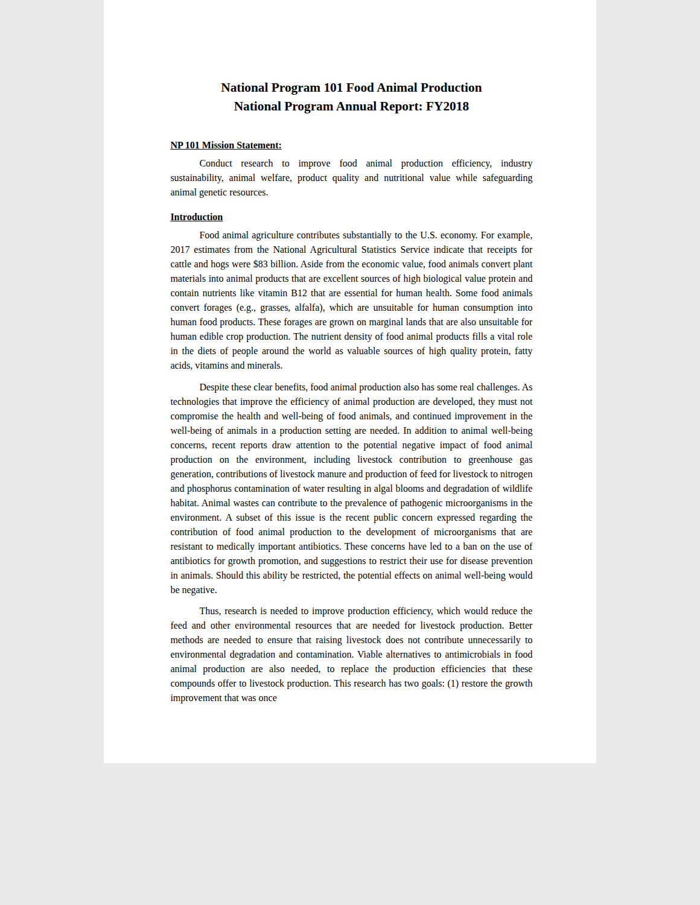National Program 101 Food Animal Production National Program Annual Report: FY2018
NP 101 Mission Statement:
Conduct research to improve food animal production efficiency, industry sustainability, animal welfare, product quality and nutritional value while safeguarding animal genetic resources.
Introduction
Food animal agriculture contributes substantially to the U.S. economy. For example, 2017 estimates from the National Agricultural Statistics Service indicate that receipts for cattle and hogs were $83 billion. Aside from the economic value, food animals convert plant materials into animal products that are excellent sources of high biological value protein and contain nutrients like vitamin B12 that are essential for human health. Some food animals convert forages (e.g., grasses, alfalfa), which are unsuitable for human consumption into human food products. These forages are grown on marginal lands that are also unsuitable for human edible crop production. The nutrient density of food animal products fills a vital role in the diets of people around the world as valuable sources of high quality protein, fatty acids, vitamins and minerals.
Despite these clear benefits, food animal production also has some real challenges. As technologies that improve the efficiency of animal production are developed, they must not compromise the health and well-being of food animals, and continued improvement in the well-being of animals in a production setting are needed. In addition to animal well-being concerns, recent reports draw attention to the potential negative impact of food animal production on the environment, including livestock contribution to greenhouse gas generation, contributions of livestock manure and production of feed for livestock to nitrogen and phosphorus contamination of water resulting in algal blooms and degradation of wildlife habitat. Animal wastes can contribute to the prevalence of pathogenic microorganisms in the environment. A subset of this issue is the recent public concern expressed regarding the contribution of food animal production to the development of microorganisms that are resistant to medically important antibiotics. These concerns have led to a ban on the use of antibiotics for growth promotion, and suggestions to restrict their use for disease prevention in animals. Should this ability be restricted, the potential effects on animal well-being would be negative.
Thus, research is needed to improve production efficiency, which would reduce the feed and other environmental resources that are needed for livestock production. Better methods are needed to ensure that raising livestock does not contribute unnecessarily to environmental degradation and contamination. Viable alternatives to antimicrobials in food animal production are also needed, to replace the production efficiencies that these compounds offer to livestock production. This research has two goals: (1) restore the growth improvement that was once